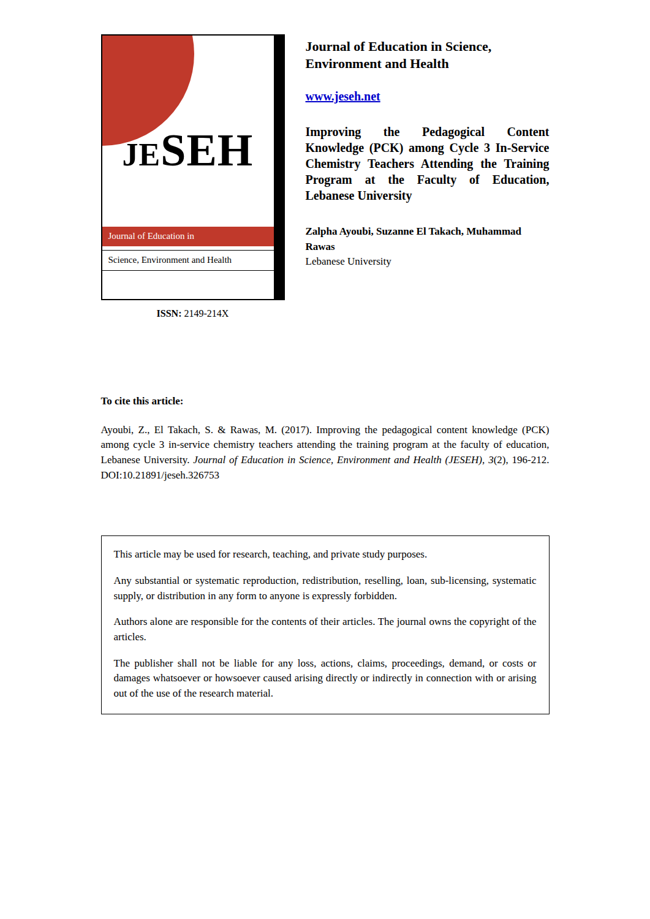JE SEH
Journal of Education in
Science, Environment and Health
ISSN: 2149-214X
Journal of Education in Science,
Environment and Health
www.jeseh.net
Improving the Pedagogical Content Knowledge (PCK) among Cycle 3 In-Service Chemistry Teachers Attending the Training Program at the Faculty of Education, Lebanese University
Zalpha Ayoubi, Suzanne El Takach, Muhammad Rawas Lebanese University
To cite this article:
Ayoubi, Z., El Takach, S. & Rawas, M. (2017). Improving the pedagogical content knowledge (PCK) among cycle 3 in-service chemistry teachers attending the training program at the faculty of education, Lebanese University. Journal of Education in Science, Environment and Health (JESEH), 3(2), 196-212. DOI:10.21891/jeseh.326753
This article may be used for research, teaching, and private study purposes.
Any substantial or systematic reproduction, redistribution, reselling, loan, sub-licensing, systematic supply, or distribution in any form to anyone is expressly forbidden.
Authors alone are responsible for the contents of their articles. The journal owns the copyright of the articles.
The publisher shall not be liable for any loss, actions, claims, proceedings, demand, or costs or damages whatsoever or howsoever caused arising directly or indirectly in connection with or arising out of the use of the research material.